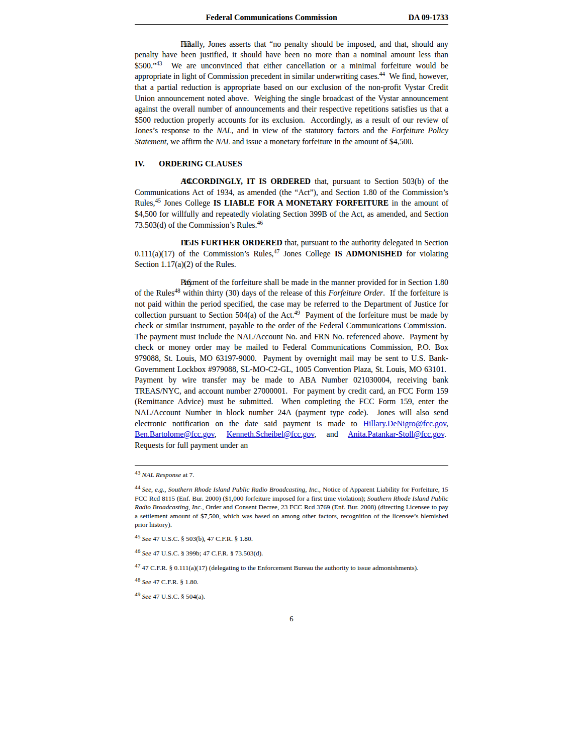Federal Communications Commission
DA 09-1733
13. Finally, Jones asserts that “no penalty should be imposed, and that, should any penalty have been justified, it should have been no more than a nominal amount less than $500.”43 We are unconvinced that either cancellation or a minimal forfeiture would be appropriate in light of Commission precedent in similar underwriting cases.44 We find, however, that a partial reduction is appropriate based on our exclusion of the non-profit Vystar Credit Union announcement noted above. Weighing the single broadcast of the Vystar announcement against the overall number of announcements and their respective repetitions satisfies us that a $500 reduction properly accounts for its exclusion. Accordingly, as a result of our review of Jones’s response to the NAL, and in view of the statutory factors and the Forfeiture Policy Statement, we affirm the NAL and issue a monetary forfeiture in the amount of $4,500.
IV. ORDERING CLAUSES
14. ACCORDINGLY, IT IS ORDERED that, pursuant to Section 503(b) of the Communications Act of 1934, as amended (the “Act”), and Section 1.80 of the Commission’s Rules,45 Jones College IS LIABLE FOR A MONETARY FORFEITURE in the amount of $4,500 for willfully and repeatedly violating Section 399B of the Act, as amended, and Section 73.503(d) of the Commission’s Rules.46
15. IT IS FURTHER ORDERED that, pursuant to the authority delegated in Section 0.111(a)(17) of the Commission’s Rules,47 Jones College IS ADMONISHED for violating Section 1.17(a)(2) of the Rules.
16. Payment of the forfeiture shall be made in the manner provided for in Section 1.80 of the Rules48 within thirty (30) days of the release of this Forfeiture Order. If the forfeiture is not paid within the period specified, the case may be referred to the Department of Justice for collection pursuant to Section 504(a) of the Act.49 Payment of the forfeiture must be made by check or similar instrument, payable to the order of the Federal Communications Commission. The payment must include the NAL/Account No. and FRN No. referenced above. Payment by check or money order may be mailed to Federal Communications Commission, P.O. Box 979088, St. Louis, MO 63197-9000. Payment by overnight mail may be sent to U.S. Bank-Government Lockbox #979088, SL-MO-C2-GL, 1005 Convention Plaza, St. Louis, MO 63101. Payment by wire transfer may be made to ABA Number 021030004, receiving bank TREAS/NYC, and account number 27000001. For payment by credit card, an FCC Form 159 (Remittance Advice) must be submitted. When completing the FCC Form 159, enter the NAL/Account Number in block number 24A (payment type code). Jones will also send electronic notification on the date said payment is made to Hillary.DeNigro@fcc.gov, Ben.Bartolome@fcc.gov, Kenneth.Scheibel@fcc.gov, and Anita.Patankar-Stoll@fcc.gov. Requests for full payment under an
43 NAL Response at 7.
44 See, e.g., Southern Rhode Island Public Radio Broadcasting, Inc., Notice of Apparent Liability for Forfeiture, 15 FCC Rcd 8115 (Enf. Bur. 2000) ($1,000 forfeiture imposed for a first time violation); Southern Rhode Island Public Radio Broadcasting, Inc., Order and Consent Decree, 23 FCC Rcd 3769 (Enf. Bur. 2008) (directing Licensee to pay a settlement amount of $7,500, which was based on among other factors, recognition of the licensee’s blemished prior history).
45 See 47 U.S.C. § 503(b), 47 C.F.R. § 1.80.
46 See 47 U.S.C. § 399b; 47 C.F.R. § 73.503(d).
4747 C.F.R. § 0.111(a)(17) (delegating to the Enforcement Bureau the authority to issue admonishments).
48 See 47 C.F.R. § 1.80.
49 See 47 U.S.C. § 504(a).
6